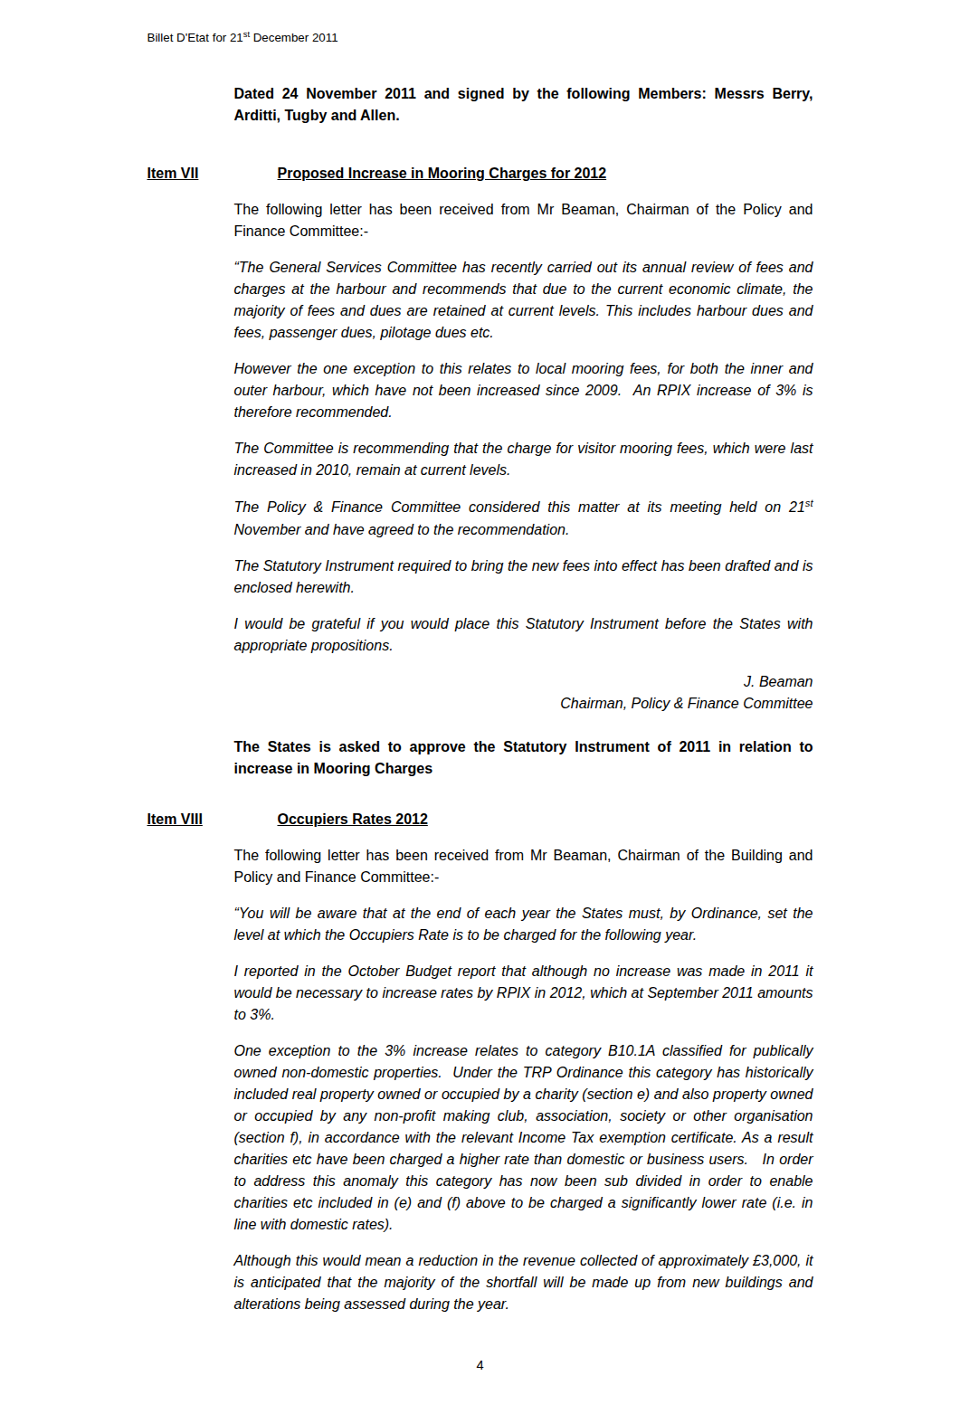Billet D'Etat for 21st December 2011
Dated 24 November 2011 and signed by the following Members: Messrs Berry, Arditti, Tugby and Allen.
Item VII Proposed Increase in Mooring Charges for 2012
The following letter has been received from Mr Beaman, Chairman of the Policy and Finance Committee:-
“The General Services Committee has recently carried out its annual review of fees and charges at the harbour and recommends that due to the current economic climate, the majority of fees and dues are retained at current levels. This includes harbour dues and fees, passenger dues, pilotage dues etc.
However the one exception to this relates to local mooring fees, for both the inner and outer harbour, which have not been increased since 2009. An RPIX increase of 3% is therefore recommended.
The Committee is recommending that the charge for visitor mooring fees, which were last increased in 2010, remain at current levels.
The Policy & Finance Committee considered this matter at its meeting held on 21st November and have agreed to the recommendation.
The Statutory Instrument required to bring the new fees into effect has been drafted and is enclosed herewith.
I would be grateful if you would place this Statutory Instrument before the States with appropriate propositions.
J. Beaman Chairman, Policy & Finance Committee
The States is asked to approve the Statutory Instrument of 2011 in relation to increase in Mooring Charges
Item VIII Occupiers Rates 2012
The following letter has been received from Mr Beaman, Chairman of the Building and Policy and Finance Committee:-
“You will be aware that at the end of each year the States must, by Ordinance, set the level at which the Occupiers Rate is to be charged for the following year.
I reported in the October Budget report that although no increase was made in 2011 it would be necessary to increase rates by RPIX in 2012, which at September 2011 amounts to 3%.
One exception to the 3% increase relates to category B10.1A classified for publically owned non-domestic properties. Under the TRP Ordinance this category has historically included real property owned or occupied by a charity (section e) and also property owned or occupied by any non-profit making club, association, society or other organisation (section f), in accordance with the relevant Income Tax exemption certificate. As a result charities etc have been charged a higher rate than domestic or business users. In order to address this anomaly this category has now been sub divided in order to enable charities etc included in (e) and (f) above to be charged a significantly lower rate (i.e. in line with domestic rates).
Although this would mean a reduction in the revenue collected of approximately £3,000, it is anticipated that the majority of the shortfall will be made up from new buildings and alterations being assessed during the year.
4